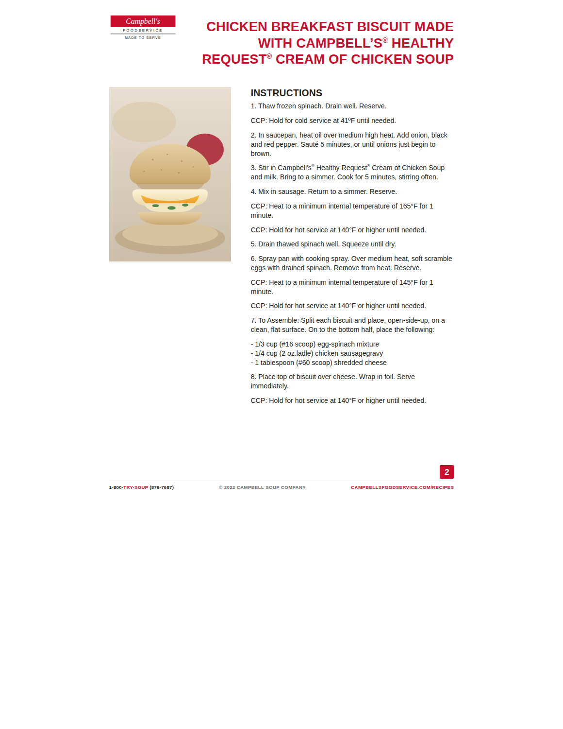Campbell's FOODSERVICE MADE TO SERVE
Chicken Breakfast Biscuit made with Campbell’s® Healthy Request® Cream of Chicken Soup
INSTRUCTIONS
1. Thaw frozen spinach. Drain well. Reserve.
CCP: Hold for cold service at 41ºF until needed.
2. In saucepan, heat oil over medium high heat. Add onion, black and red pepper. Sauté 5 minutes, or until onions just begin to brown.
3. Stir in Campbell's® Healthy Request® Cream of Chicken Soup and milk. Bring to a simmer. Cook for 5 minutes, stirring often.
4. Mix in sausage. Return to a simmer. Reserve.
CCP: Heat to a minimum internal temperature of 165°F for 1 minute.
CCP: Hold for hot service at 140°F or higher until needed.
5. Drain thawed spinach well. Squeeze until dry.
6. Spray pan with cooking spray. Over medium heat, soft scramble eggs with drained spinach. Remove from heat. Reserve.
CCP: Heat to a minimum internal temperature of 145°F for 1 minute.
CCP: Hold for hot service at 140°F or higher until needed.
7. To Assemble: Split each biscuit and place, open-side-up, on a clean, flat surface. On to the bottom half, place the following:
- 1/3 cup (#16 scoop) egg-spinach mixture - 1/4 cup (2 oz.ladle) chicken sausagegravy - 1 tablespoon (#60 scoop) shredded cheese
8. Place top of biscuit over cheese. Wrap in foil. Serve immediately.
CCP: Hold for hot service at 140°F or higher until needed.
2
1-800-TRY-SOUP (879-7687)
© 2022 CAMPBELL SOUP COMPANY
CAMPBELLSFOODSERVICE.COM/RECIPES